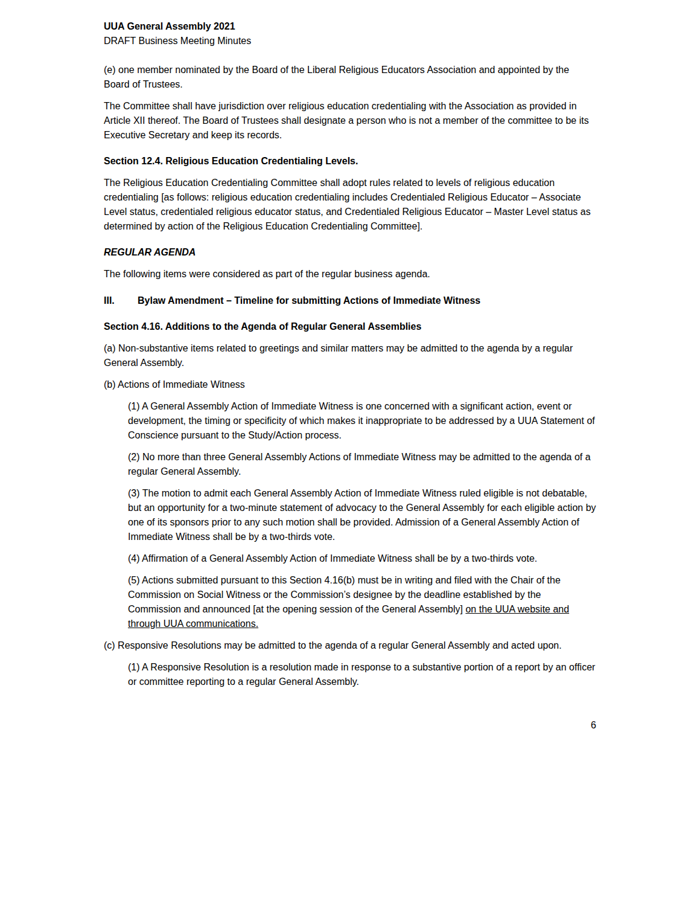UUA General Assembly 2021
DRAFT Business Meeting Minutes
(e) one member nominated by the Board of the Liberal Religious Educators Association and appointed by the Board of Trustees.
The Committee shall have jurisdiction over religious education credentialing with the Association as provided in Article XII thereof. The Board of Trustees shall designate a person who is not a member of the committee to be its Executive Secretary and keep its records.
Section 12.4. Religious Education Credentialing Levels.
The Religious Education Credentialing Committee shall adopt rules related to levels of religious education credentialing [as follows: religious education credentialing includes Credentialed Religious Educator – Associate Level status, credentialed religious educator status, and Credentialed Religious Educator – Master Level status as determined by action of the Religious Education Credentialing Committee].
REGULAR AGENDA
The following items were considered as part of the regular business agenda.
III. Bylaw Amendment – Timeline for submitting Actions of Immediate Witness
Section 4.16. Additions to the Agenda of Regular General Assemblies
(a) Non-substantive items related to greetings and similar matters may be admitted to the agenda by a regular General Assembly.
(b) Actions of Immediate Witness
(1) A General Assembly Action of Immediate Witness is one concerned with a significant action, event or development, the timing or specificity of which makes it inappropriate to be addressed by a UUA Statement of Conscience pursuant to the Study/Action process.
(2) No more than three General Assembly Actions of Immediate Witness may be admitted to the agenda of a regular General Assembly.
(3) The motion to admit each General Assembly Action of Immediate Witness ruled eligible is not debatable, but an opportunity for a two-minute statement of advocacy to the General Assembly for each eligible action by one of its sponsors prior to any such motion shall be provided. Admission of a General Assembly Action of Immediate Witness shall be by a two-thirds vote.
(4) Affirmation of a General Assembly Action of Immediate Witness shall be by a two-thirds vote.
(5) Actions submitted pursuant to this Section 4.16(b) must be in writing and filed with the Chair of the Commission on Social Witness or the Commission’s designee by the deadline established by the Commission and announced [at the opening session of the General Assembly] on the UUA website and through UUA communications.
(c) Responsive Resolutions may be admitted to the agenda of a regular General Assembly and acted upon.
(1) A Responsive Resolution is a resolution made in response to a substantive portion of a report by an officer or committee reporting to a regular General Assembly.
6